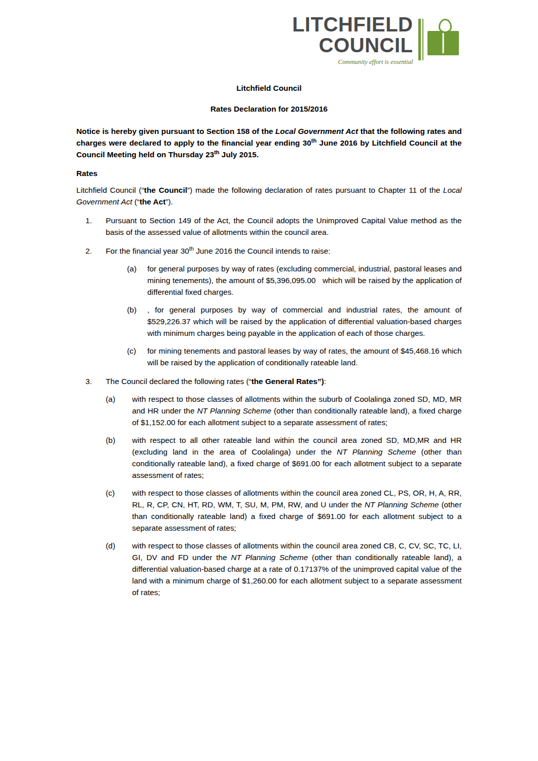LITCHFIELD COUNCIL Community effort is essential
Litchfield Council
Rates Declaration for 2015/2016
Notice is hereby given pursuant to Section 158 of the Local Government Act that the following rates and charges were declared to apply to the financial year ending 30th June 2016 by Litchfield Council at the Council Meeting held on Thursday 23th July 2015.
Rates
Litchfield Council (“the Council”) made the following declaration of rates pursuant to Chapter 11 of the Local Government Act (“the Act”).
Pursuant to Section 149 of the Act, the Council adopts the Unimproved Capital Value method as the basis of the assessed value of allotments within the council area.
For the financial year 30th June 2016 the Council intends to raise:
for general purposes by way of rates (excluding commercial, industrial, pastoral leases and mining tenements), the amount of $5,396,095.00 which will be raised by the application of differential fixed charges.
, for general purposes by way of commercial and industrial rates, the amount of $529,226.37 which will be raised by the application of differential valuation-based charges with minimum charges being payable in the application of each of those charges.
for mining tenements and pastoral leases by way of rates, the amount of $45,468.16 which will be raised by the application of conditionally rateable land.
The Council declared the following rates (“the General Rates”):
with respect to those classes of allotments within the suburb of Coolalinga zoned SD, MD, MR and HR under the NT Planning Scheme (other than conditionally rateable land), a fixed charge of $1,152.00 for each allotment subject to a separate assessment of rates;
with respect to all other rateable land within the council area zoned SD, MD,MR and HR (excluding land in the area of Coolalinga) under the NT Planning Scheme (other than conditionally rateable land), a fixed charge of $691.00 for each allotment subject to a separate assessment of rates;
with respect to those classes of allotments within the council area zoned CL, PS, OR, H, A, RR, RL, R, CP, CN, HT, RD, WM, T, SU, M, PM, RW, and U under the NT Planning Scheme (other than conditionally rateable land) a fixed charge of $691.00 for each allotment subject to a separate assessment of rates;
with respect to those classes of allotments within the council area zoned CB, C, CV, SC, TC, LI, GI, DV and FD under the NT Planning Scheme (other than conditionally rateable land), a differential valuation-based charge at a rate of 0.17137% of the unimproved capital value of the land with a minimum charge of $1,260.00 for each allotment subject to a separate assessment of rates;